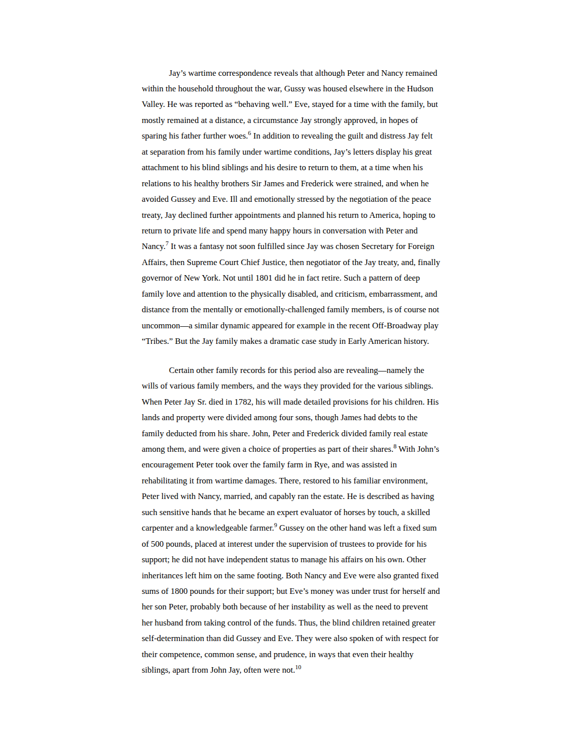Jay’s wartime correspondence reveals that although Peter and Nancy remained within the household throughout the war, Gussy was housed elsewhere in the Hudson Valley. He was reported as “behaving well.” Eve, stayed for a time with the family, but mostly remained at a distance, a circumstance Jay strongly approved, in hopes of sparing his father further woes.6 In addition to revealing the guilt and distress Jay felt at separation from his family under wartime conditions, Jay’s letters display his great attachment to his blind siblings and his desire to return to them, at a time when his relations to his healthy brothers Sir James and Frederick were strained, and when he avoided Gussey and Eve. Ill and emotionally stressed by the negotiation of the peace treaty, Jay declined further appointments and planned his return to America, hoping to return to private life and spend many happy hours in conversation with Peter and Nancy.7 It was a fantasy not soon fulfilled since Jay was chosen Secretary for Foreign Affairs, then Supreme Court Chief Justice, then negotiator of the Jay treaty, and, finally governor of New York. Not until 1801 did he in fact retire. Such a pattern of deep family love and attention to the physically disabled, and criticism, embarrassment, and distance from the mentally or emotionally-challenged family members, is of course not uncommon—a similar dynamic appeared for example in the recent Off-Broadway play “Tribes.” But the Jay family makes a dramatic case study in Early American history.
Certain other family records for this period also are revealing—namely the wills of various family members, and the ways they provided for the various siblings. When Peter Jay Sr. died in 1782, his will made detailed provisions for his children. His lands and property were divided among four sons, though James had debts to the family deducted from his share. John, Peter and Frederick divided family real estate among them, and were given a choice of properties as part of their shares.8 With John’s encouragement Peter took over the family farm in Rye, and was assisted in rehabilitating it from wartime damages. There, restored to his familiar environment, Peter lived with Nancy, married, and capably ran the estate. He is described as having such sensitive hands that he became an expert evaluator of horses by touch, a skilled carpenter and a knowledgeable farmer.9 Gussey on the other hand was left a fixed sum of 500 pounds, placed at interest under the supervision of trustees to provide for his support; he did not have independent status to manage his affairs on his own. Other inheritances left him on the same footing. Both Nancy and Eve were also granted fixed sums of 1800 pounds for their support; but Eve’s money was under trust for herself and her son Peter, probably both because of her instability as well as the need to prevent her husband from taking control of the funds. Thus, the blind children retained greater self-determination than did Gussey and Eve. They were also spoken of with respect for their competence, common sense, and prudence, in ways that even their healthy siblings, apart from John Jay, often were not.10